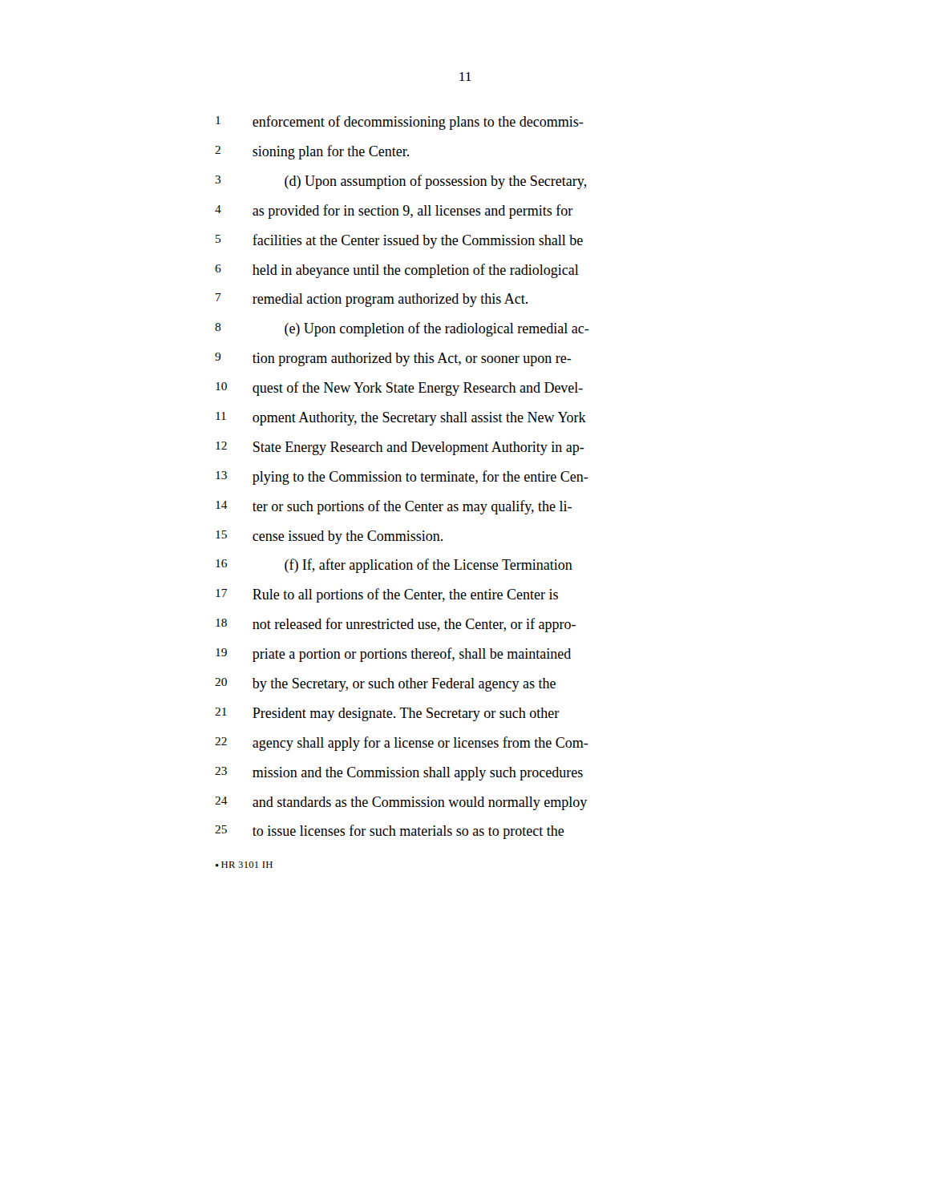11
enforcement of decommissioning plans to the decommis-
sioning plan for the Center.
(d) Upon assumption of possession by the Secretary,
as provided for in section 9, all licenses and permits for
facilities at the Center issued by the Commission shall be
held in abeyance until the completion of the radiological
remedial action program authorized by this Act.
(e) Upon completion of the radiological remedial ac-
tion program authorized by this Act, or sooner upon re-
quest of the New York State Energy Research and Devel-
opment Authority, the Secretary shall assist the New York
State Energy Research and Development Authority in ap-
plying to the Commission to terminate, for the entire Cen-
ter or such portions of the Center as may qualify, the li-
cense issued by the Commission.
(f) If, after application of the License Termination
Rule to all portions of the Center, the entire Center is
not released for unrestricted use, the Center, or if appro-
priate a portion or portions thereof, shall be maintained
by the Secretary, or such other Federal agency as the
President may designate. The Secretary or such other
agency shall apply for a license or licenses from the Com-
mission and the Commission shall apply such procedures
and standards as the Commission would normally employ
to issue licenses for such materials so as to protect the
•HR 3101 IH